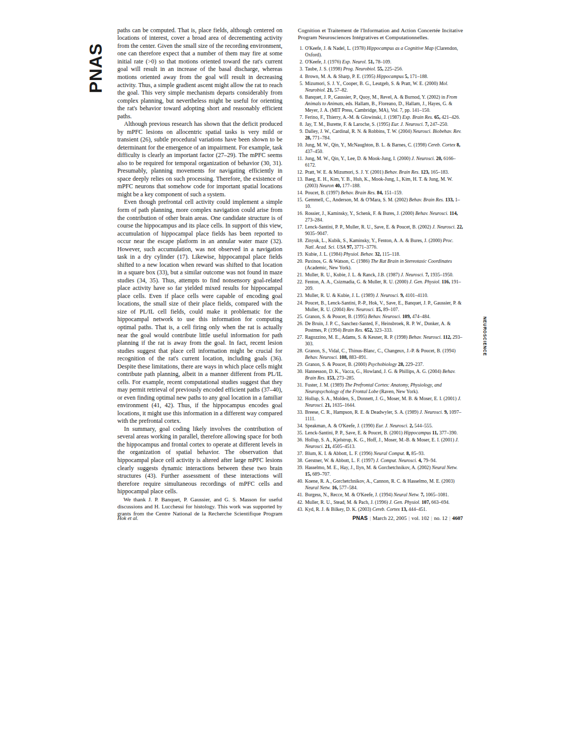PNAS
NEUROSCIENCE
paths can be computed. That is, place fields, although centered on locations of interest, cover a broad area of decrementing activity from the center. Given the small size of the recording environment, one can therefore expect that a number of them may fire at some initial rate (>0) so that motions oriented toward the rat's current goal will result in an increase of the basal discharge, whereas motions oriented away from the goal will result in decreasing activity. Thus, a simple gradient ascent might allow the rat to reach the goal. This very simple mechanism departs considerably from complex planning, but nevertheless might be useful for orienting the rat's behavior toward adopting short and reasonably efficient paths.
Although previous research has shown that the deficit produced by mPFC lesions on allocentric spatial tasks is very mild or transient (26), subtle procedural variations have been shown to be determinant for the emergence of an impairment. For example, task difficulty is clearly an important factor (27–29). The mPFC seems also to be required for temporal organization of behavior (30, 31). Presumably, planning movements for navigating efficiently in space deeply relies on such processing. Therefore, the existence of mPFC neurons that somehow code for important spatial locations might be a key component of such a system.
Even though prefrontal cell activity could implement a simple form of path planning, more complex navigation could arise from the contribution of other brain areas. One candidate structure is of course the hippocampus and its place cells. In support of this view, accumulation of hippocampal place fields has been reported to occur near the escape platform in an annular water maze (32). However, such accumulation, was not observed in a navigation task in a dry cylinder (17). Likewise, hippocampal place fields shifted to a new location when reward was shifted to that location in a square box (33), but a similar outcome was not found in maze studies (34, 35). Thus, attempts to find nonsensory goal-related place activity have so far yielded mixed results for hippocampal place cells. Even if place cells were capable of encoding goal locations, the small size of their place fields, compared with the size of PL/IL cell fields, could make it problematic for the hippocampal network to use this information for computing optimal paths. That is, a cell firing only when the rat is actually near the goal would contribute little useful information for path planning if the rat is away from the goal. In fact, recent lesion studies suggest that place cell information might be crucial for recognition of the rat's current location, including goals (36). Despite these limitations, there are ways in which place cells might contribute path planning, albeit in a manner different from PL/IL cells. For example, recent computational studies suggest that they may permit retrieval of previously encoded efficient paths (37–40), or even finding optimal new paths to any goal location in a familiar environment (41, 42). Thus, if the hippocampus encodes goal locations, it might use this information in a different way compared with the prefrontal cortex.
In summary, goal coding likely involves the contribution of several areas working in parallel, therefore allowing space for both the hippocampus and frontal cortex to operate at different levels in the organization of spatial behavior. The observation that hippocampal place cell activity is altered after large mPFC lesions clearly suggests dynamic interactions between these two brain structures (43). Further assessment of these interactions will therefore require simultaneous recordings of mPFC cells and hippocampal place cells.
We thank J. P. Banquet, P. Gaussier, and G. S. Masson for useful discussions and H. Lucchessi for histology. This work was supported by grants from the Centre National de la Recherche Scientifique Program Cognition et Traitement de l'Information and Action Concertée Incitative Program Neurosciences Intégratives et Computationnelles.
O'Keefe, J. & Nadel, L. (1978) Hippocampus as a Cognitive Map (Clarendon, Oxford).
O'Keefe, J. (1976) Exp. Neurol. 51, 78–109.
Taube, J. S. (1998) Prog. Neurobiol. 55, 225–256.
Brown, M. A. & Sharp, P. E. (1995) Hippocampus 5, 171–188.
Mizumori, S. J. Y., Cooper, B. G., Leutgeb, S. & Pratt, W. E. (2000) Mol. Neurobiol. 21, 57–82.
Banquet, J. P., Gaussier, P., Quoy, M., Revel, A. & Burnod, Y. (2002) in From Animals to Animats, eds. Hallam, B., Floreano, D., Hallam, J., Hayes, G. & Meyer, J. A. (MIT Press, Cambridge, MA), Vol. 7, pp. 141–150.
Ferino, F., Thierry, A.-M. & Glowinski, J. (1987) Exp. Brain Res. 65, 421–426.
Jay, T. M., Burette, F. & Laroche, S. (1995) Eur. J. Neurosci. 7, 247–250.
Dalley, J. W., Cardinal, R. N. & Robbins, T. W. (2004) Neurosci. Biobehav. Rev. 28, 771–784.
Jung, M. W., Qin, Y., McNaughton, B. L. & Barnes, C. (1998) Cereb. Cortex 8, 437–450.
Jung, M. W., Qin, Y., Lee, D. & Mook-Jung, I. (2000) J. Neurosci. 20, 6166–6172.
Pratt, W. E. & Mizumori, S. J. Y. (2001) Behav. Brain Res. 123, 165–183.
Baeg, E. H., Kim, Y. B., Huh, K., Mook-Jung, I., Kim, H. T. & Jung, M. W. (2003) Neuron 40, 177–188.
Poucet, B. (1997) Behav. Brain Res. 84, 151–159.
Gemmell, C., Anderson, M. & O'Mara, S. M. (2002) Behav. Brain Res. 133, 1–10.
Rossier, J., Kaminsky, Y., Schenk, F. & Bures, J. (2000) Behav. Neurosci. 114, 273–284.
Lenck-Santini, P. P., Muller, R. U., Save, E. & Poucet, B. (2002) J. Neurosci. 22, 9035–9047.
Zinyuk, L., Kubik, S., Kaminsky, Y., Fenton, A. A. & Bures, J. (2000) Proc. Natl. Acad. Sci. USA 97, 3771–3776.
Kubie, J. L. (1984) Physiol. Behav. 32, 115–118.
Paxinos, G. & Watson, C. (1986) The Rat Brain in Stereotaxic Coordinates (Academic, New York).
Muller, R. U., Kubie, J. L. & Ranck, J.B. (1987) J. Neurosci. 7, 1935–1950.
Fenton, A. A., Csizmadia, G. & Muller, R. U. (2000) J. Gen. Physiol. 116, 191–209.
Muller, R. U. & Kubie, J. L. (1989) J. Neurosci. 9, 4101–4110.
Poucet, B., Lenck-Santini, P.-P., Hok, V., Save, E., Banquet, J. P., Gaussier, P. & Muller, R. U. (2004) Rev. Neurosci. 15, 89–107.
Granon, S. & Poucet, B. (1995) Behav. Neurosci. 109, 474–484.
De Bruin, J. P. C., Sanchez-Santed, F., Heinsbroek, R. P. W., Donker, A. & Postmes, P. (1994) Brain Res. 652, 323–333.
Ragozzino, M. E., Adams, S. & Kesner, R. P. (1998) Behav. Neurosci. 112, 293–303.
Granon, S., Vidal, C., Thinus-Blanc, C., Changeux, J.-P. & Poucet, B. (1994) Behav. Neurosci. 108, 883–891.
Granon, S. & Poucet, B. (2000) Psychobiology 28, 229–237.
Hannesson, D. K., Vacca, G., Howland, J. G. & Phillips, A. G. (2004) Behav. Brain Res. 153, 273–285.
Fuster, J. M. (1989) The Prefrontal Cortex: Anatomy, Physiology, and Neuropsychology of the Frontal Lobe (Raven, New York).
Hollup, S. A., Molden, S., Donnett, J. G., Moser, M. B. & Moser, E. I. (2001) J. Neurosci. 21, 1635–1644.
Breese, C. R., Hampson, R. E. & Deadwyler, S. A. (1989) J. Neurosci. 9, 1097–1111.
Speakman, A. & O'Keefe, J. (1990) Eur. J. Neurosci. 2, 544–555.
Lenck-Santini, P. P., Save, E. & Poucet, B. (2001) Hippocampus 11, 377–390.
Hollup, S. A., Kjelstrup, K. G., Hoff, J., Moser, M.-B. & Moser, E. I. (2001) J. Neurosci. 21, 4505–4513.
Blum, K. I. & Abbott, L. F. (1996) Neural Comput. 8, 85–93.
Gerstner, W. & Abbott, L. F. (1997) J. Comput. Neurosci. 4, 79–94.
Hasselmo, M. E., Hay, J., Ilyn, M. & Gorchetchnikov, A. (2002) Neural Netw. 15, 689–707.
Koene, R. A., Gorchetchnikov, A., Cannon, R. C. & Hasselmo, M. E. (2003) Neural Netw. 16, 577–584.
Burgess, N., Recce, M. & O'Keefe, J. (1994) Neural Netw. 7, 1065–1081.
Muller, R. U., Stead, M. & Pach, J. (1996) J. Gen. Physiol. 107, 663–694.
Kyd, R. J. & Bilkey, D. K. (2003) Cereb. Cortex 13, 444–451.
Hok et al.
PNAS|March 22, 2005|vol. 102|no. 12|4607